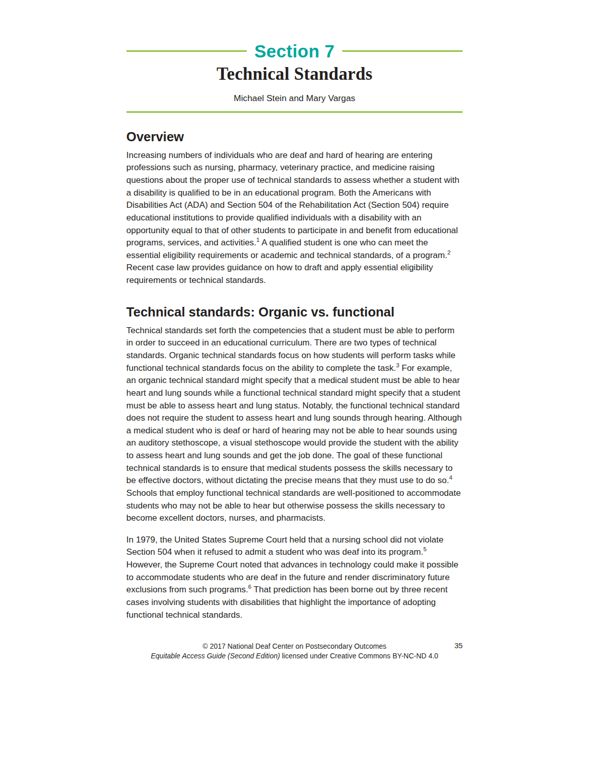Section 7
Technical Standards
Michael Stein and Mary Vargas
Overview
Increasing numbers of individuals who are deaf and hard of hearing are entering professions such as nursing, pharmacy, veterinary practice, and medicine raising questions about the proper use of technical standards to assess whether a student with a disability is qualified to be in an educational program. Both the Americans with Disabilities Act (ADA) and Section 504 of the Rehabilitation Act (Section 504) require educational institutions to provide qualified individuals with a disability with an opportunity equal to that of other students to participate in and benefit from educational programs, services, and activities.1 A qualified student is one who can meet the essential eligibility requirements or academic and technical standards, of a program.2 Recent case law provides guidance on how to draft and apply essential eligibility requirements or technical standards.
Technical standards: Organic vs. functional
Technical standards set forth the competencies that a student must be able to perform in order to succeed in an educational curriculum. There are two types of technical standards. Organic technical standards focus on how students will perform tasks while functional technical standards focus on the ability to complete the task.3 For example, an organic technical standard might specify that a medical student must be able to hear heart and lung sounds while a functional technical standard might specify that a student must be able to assess heart and lung status. Notably, the functional technical standard does not require the student to assess heart and lung sounds through hearing. Although a medical student who is deaf or hard of hearing may not be able to hear sounds using an auditory stethoscope, a visual stethoscope would provide the student with the ability to assess heart and lung sounds and get the job done. The goal of these functional technical standards is to ensure that medical students possess the skills necessary to be effective doctors, without dictating the precise means that they must use to do so.4 Schools that employ functional technical standards are well-positioned to accommodate students who may not be able to hear but otherwise possess the skills necessary to become excellent doctors, nurses, and pharmacists.
In 1979, the United States Supreme Court held that a nursing school did not violate Section 504 when it refused to admit a student who was deaf into its program.5 However, the Supreme Court noted that advances in technology could make it possible to accommodate students who are deaf in the future and render discriminatory future exclusions from such programs.6 That prediction has been borne out by three recent cases involving students with disabilities that highlight the importance of adopting functional technical standards.
© 2017 National Deaf Center on Postsecondary Outcomes
Equitable Access Guide (Second Edition) licensed under Creative Commons BY-NC-ND 4.0
35